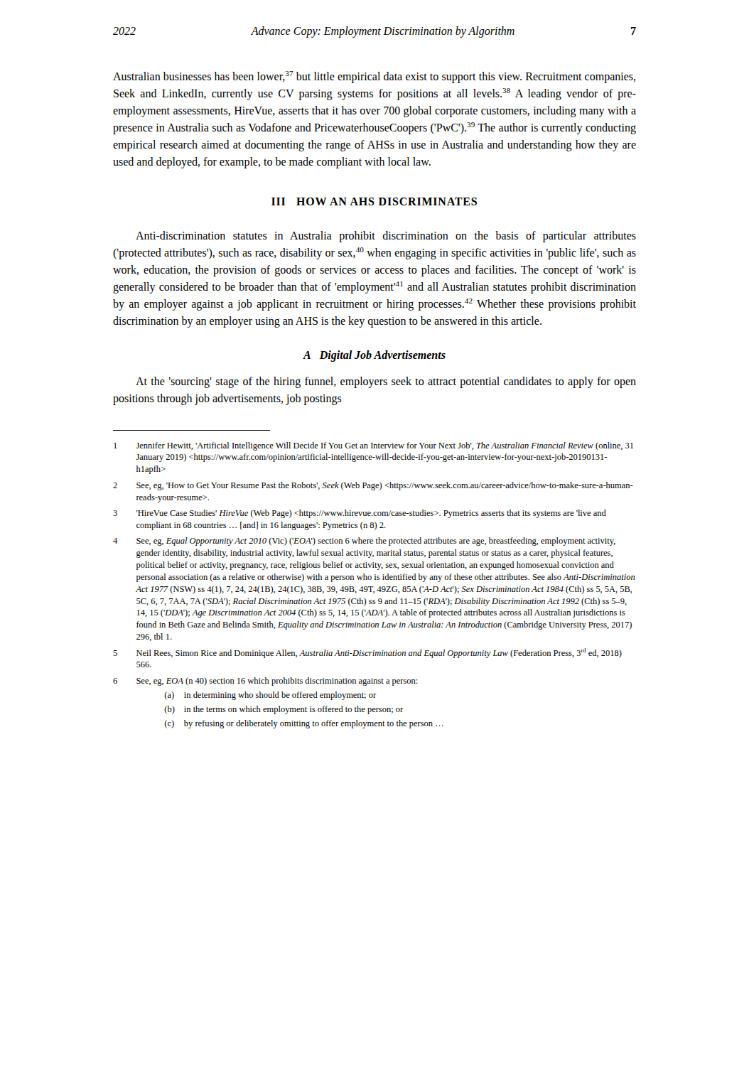2022 Advance Copy: Employment Discrimination by Algorithm 7
Australian businesses has been lower,37 but little empirical data exist to support this view. Recruitment companies, Seek and LinkedIn, currently use CV parsing systems for positions at all levels.38 A leading vendor of pre-employment assessments, HireVue, asserts that it has over 700 global corporate customers, including many with a presence in Australia such as Vodafone and PricewaterhouseCoopers ('PwC').39 The author is currently conducting empirical research aimed at documenting the range of AHSs in use in Australia and understanding how they are used and deployed, for example, to be made compliant with local law.
III HOW AN AHS DISCRIMINATES
Anti-discrimination statutes in Australia prohibit discrimination on the basis of particular attributes ('protected attributes'), such as race, disability or sex,40 when engaging in specific activities in 'public life', such as work, education, the provision of goods or services or access to places and facilities. The concept of 'work' is generally considered to be broader than that of 'employment'41 and all Australian statutes prohibit discrimination by an employer against a job applicant in recruitment or hiring processes.42 Whether these provisions prohibit discrimination by an employer using an AHS is the key question to be answered in this article.
A Digital Job Advertisements
At the 'sourcing' stage of the hiring funnel, employers seek to attract potential candidates to apply for open positions through job advertisements, job postings
Jennifer Hewitt, 'Artificial Intelligence Will Decide If You Get an Interview for Your Next Job', The Australian Financial Review (online, 31 January 2019) <https://www.afr.com/opinion/artificial-intelligence-will-decide-if-you-get-an-interview-for-your-next-job-20190131-h1apfh>
See, eg, 'How to Get Your Resume Past the Robots', Seek (Web Page) <https://www.seek.com.au/career-advice/how-to-make-sure-a-human-reads-your-resume>.
'HireVue Case Studies' HireVue (Web Page) <https://www.hirevue.com/case-studies>. Pymetrics asserts that its systems are 'live and compliant in 68 countries … [and] in 16 languages': Pymetrics (n 8) 2.
See, eg, Equal Opportunity Act 2010 (Vic) ('EOA') section 6 where the protected attributes are age, breastfeeding, employment activity, gender identity, disability, industrial activity, lawful sexual activity, marital status, parental status or status as a carer, physical features, political belief or activity, pregnancy, race, religious belief or activity, sex, sexual orientation, an expunged homosexual conviction and personal association (as a relative or otherwise) with a person who is identified by any of these other attributes. See also Anti-Discrimination Act 1977 (NSW) ss 4(1), 7, 24, 24(1B), 24(1C), 38B, 39, 49B, 49T, 49ZG, 85A ('A-D Act'); Sex Discrimination Act 1984 (Cth) ss 5, 5A, 5B, 5C, 6, 7, 7AA, 7A ('SDA'); Racial Discrimination Act 1975 (Cth) ss 9 and 11–15 ('RDA'); Disability Discrimination Act 1992 (Cth) ss 5–9, 14, 15 ('DDA'); Age Discrimination Act 2004 (Cth) ss 5, 14, 15 ('ADA'). A table of protected attributes across all Australian jurisdictions is found in Beth Gaze and Belinda Smith, Equality and Discrimination Law in Australia: An Introduction (Cambridge University Press, 2017) 296, tbl 1.
Neil Rees, Simon Rice and Dominique Allen, Australia Anti-Discrimination and Equal Opportunity Law (Federation Press, 3rd ed, 2018) 566.
See, eg, EOA (n 40) section 16 which prohibits discrimination against a person:
(a) in determining who should be offered employment; or
(b) in the terms on which employment is offered to the person; or
(c) by refusing or deliberately omitting to offer employment to the person …